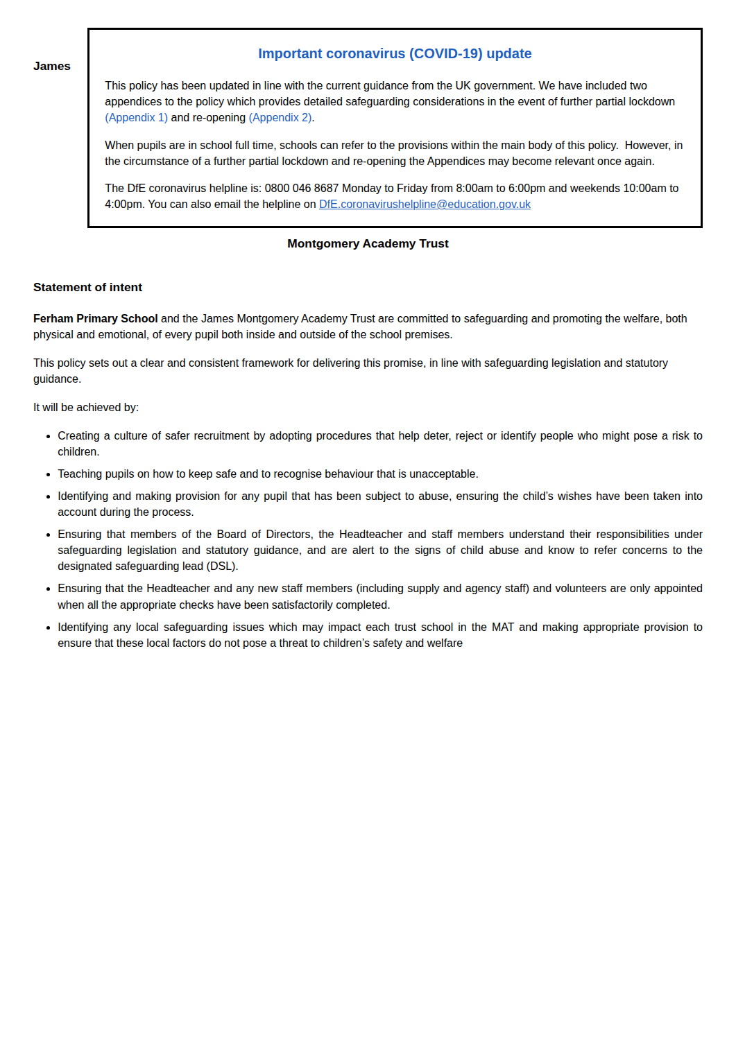James
Important coronavirus (COVID-19) update
This policy has been updated in line with the current guidance from the UK government. We have included two appendices to the policy which provides detailed safeguarding considerations in the event of further partial lockdown (Appendix 1) and re-opening (Appendix 2).
When pupils are in school full time, schools can refer to the provisions within the main body of this policy. However, in the circumstance of a further partial lockdown and re-opening the Appendices may become relevant once again.
The DfE coronavirus helpline is: 0800 046 8687 Monday to Friday from 8:00am to 6:00pm and weekends 10:00am to 4:00pm. You can also email the helpline on DfE.coronavirushelpline@education.gov.uk
Montgomery Academy Trust
Statement of intent
Ferham Primary School and the James Montgomery Academy Trust are committed to safeguarding and promoting the welfare, both physical and emotional, of every pupil both inside and outside of the school premises.
This policy sets out a clear and consistent framework for delivering this promise, in line with safeguarding legislation and statutory guidance.
It will be achieved by:
Creating a culture of safer recruitment by adopting procedures that help deter, reject or identify people who might pose a risk to children.
Teaching pupils on how to keep safe and to recognise behaviour that is unacceptable.
Identifying and making provision for any pupil that has been subject to abuse, ensuring the child’s wishes have been taken into account during the process.
Ensuring that members of the Board of Directors, the Headteacher and staff members understand their responsibilities under safeguarding legislation and statutory guidance, and are alert to the signs of child abuse and know to refer concerns to the designated safeguarding lead (DSL).
Ensuring that the Headteacher and any new staff members (including supply and agency staff) and volunteers are only appointed when all the appropriate checks have been satisfactorily completed.
Identifying any local safeguarding issues which may impact each trust school in the MAT and making appropriate provision to ensure that these local factors do not pose a threat to children’s safety and welfare